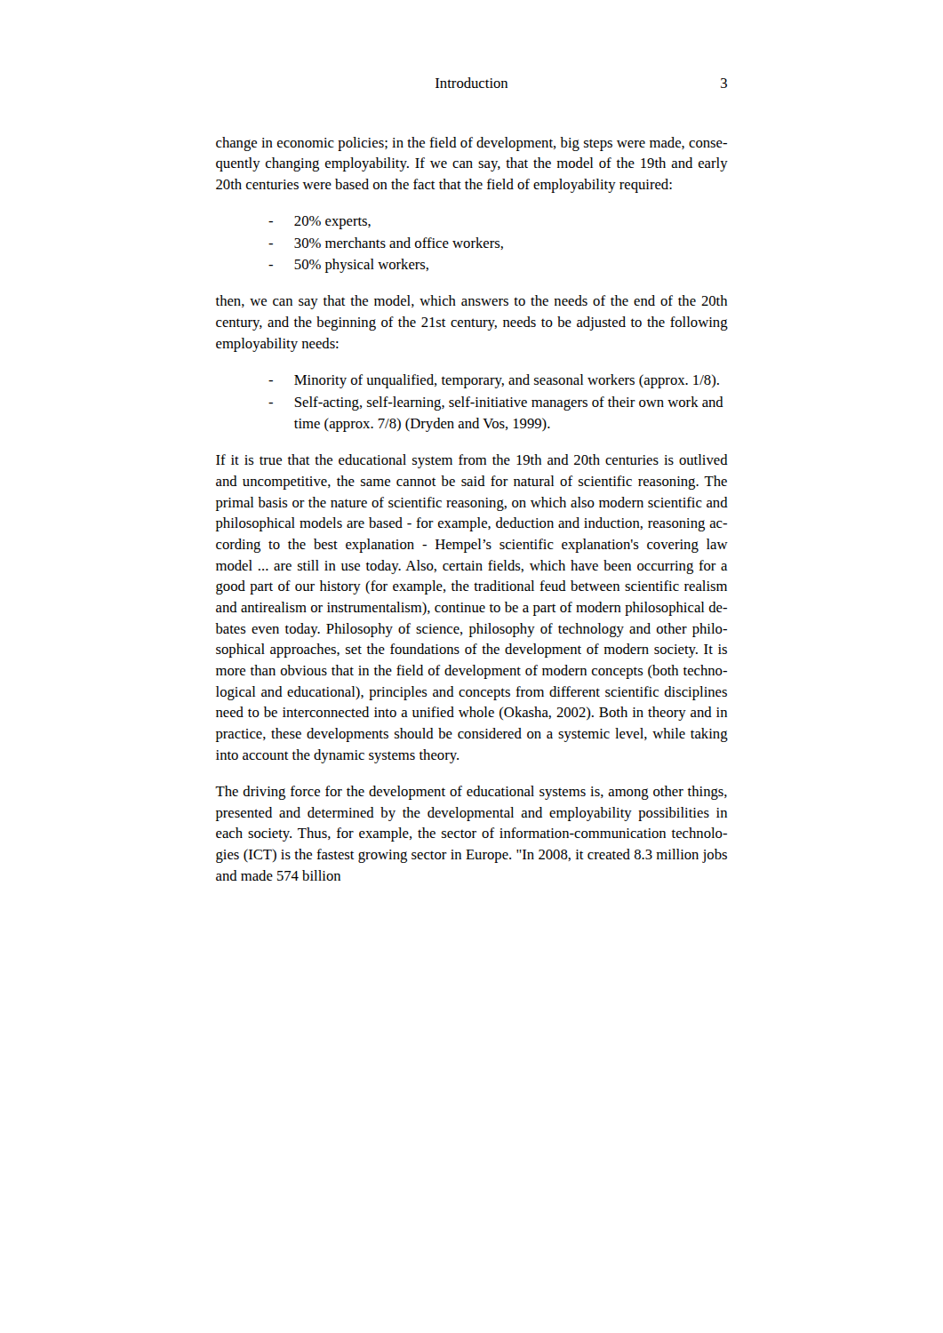Introduction 3
change in economic policies; in the field of development, big steps were made, consequently changing employability. If we can say, that the model of the 19th and early 20th centuries were based on the fact that the field of employability required:
20% experts,
30% merchants and office workers,
50% physical workers,
then, we can say that the model, which answers to the needs of the end of the 20th century, and the beginning of the 21st century, needs to be adjusted to the following employability needs:
Minority of unqualified, temporary, and seasonal workers (approx. 1/8).
Self-acting, self-learning, self-initiative managers of their own work and time (approx. 7/8) (Dryden and Vos, 1999).
If it is true that the educational system from the 19th and 20th centuries is outlived and uncompetitive, the same cannot be said for natural of scientific reasoning. The primal basis or the nature of scientific reasoning, on which also modern scientific and philosophical models are based - for example, deduction and induction, reasoning according to the best explanation - Hempel’s scientific explanation's covering law model ... are still in use today. Also, certain fields, which have been occurring for a good part of our history (for example, the traditional feud between scientific realism and antirealism or instrumentalism), continue to be a part of modern philosophical debates even today. Philosophy of science, philosophy of technology and other philosophical approaches, set the foundations of the development of modern society. It is more than obvious that in the field of development of modern concepts (both technological and educational), principles and concepts from different scientific disciplines need to be interconnected into a unified whole (Okasha, 2002). Both in theory and in practice, these developments should be considered on a systemic level, while taking into account the dynamic systems theory.
The driving force for the development of educational systems is, among other things, presented and determined by the developmental and employability possibilities in each society. Thus, for example, the sector of information-communication technologies (ICT) is the fastest growing sector in Europe. "In 2008, it created 8.3 million jobs and made 574 billion